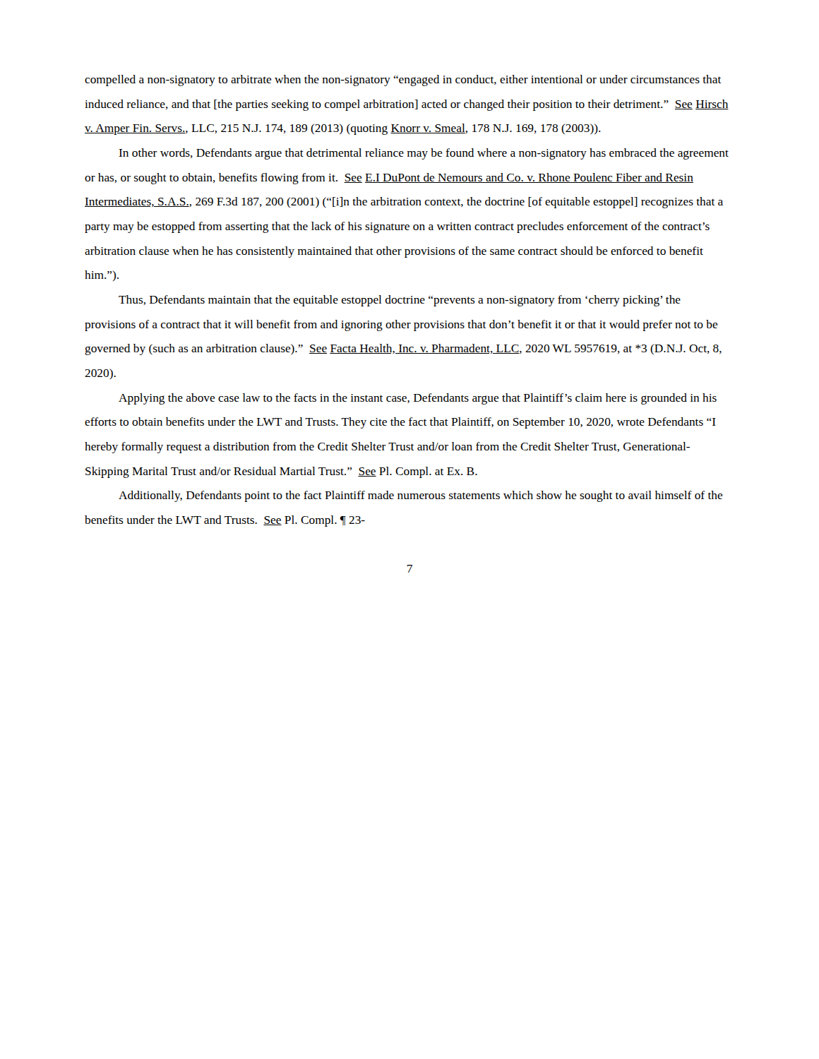compelled a non-signatory to arbitrate when the non-signatory “engaged in conduct, either intentional or under circumstances that induced reliance, and that [the parties seeking to compel arbitration] acted or changed their position to their detriment.” See Hirsch v. Amper Fin. Servs., LLC, 215 N.J. 174, 189 (2013) (quoting Knorr v. Smeal, 178 N.J. 169, 178 (2003)).
In other words, Defendants argue that detrimental reliance may be found where a non-signatory has embraced the agreement or has, or sought to obtain, benefits flowing from it. See E.I DuPont de Nemours and Co. v. Rhone Poulenc Fiber and Resin Intermediates, S.A.S., 269 F.3d 187, 200 (2001) (“[i]n the arbitration context, the doctrine [of equitable estoppel] recognizes that a party may be estopped from asserting that the lack of his signature on a written contract precludes enforcement of the contract’s arbitration clause when he has consistently maintained that other provisions of the same contract should be enforced to benefit him.”).
Thus, Defendants maintain that the equitable estoppel doctrine “prevents a non-signatory from ‘cherry picking’ the provisions of a contract that it will benefit from and ignoring other provisions that don’t benefit it or that it would prefer not to be governed by (such as an arbitration clause).” See Facta Health, Inc. v. Pharmadent, LLC, 2020 WL 5957619, at *3 (D.N.J. Oct, 8, 2020).
Applying the above case law to the facts in the instant case, Defendants argue that Plaintiff’s claim here is grounded in his efforts to obtain benefits under the LWT and Trusts. They cite the fact that Plaintiff, on September 10, 2020, wrote Defendants “I hereby formally request a distribution from the Credit Shelter Trust and/or loan from the Credit Shelter Trust, Generational-Skipping Marital Trust and/or Residual Martial Trust.” See Pl. Compl. at Ex. B.
Additionally, Defendants point to the fact Plaintiff made numerous statements which show he sought to avail himself of the benefits under the LWT and Trusts. See Pl. Compl. ¶ 23-
7